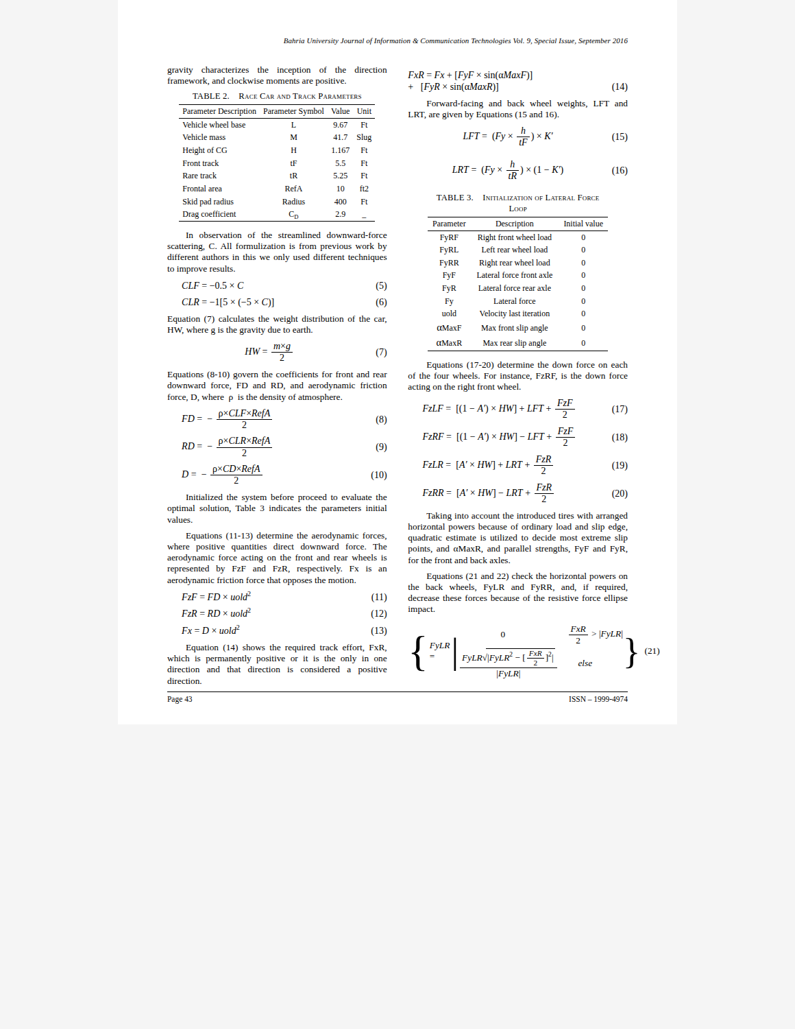Bahria University Journal of Information & Communication Technologies Vol. 9, Special Issue, September 2016
gravity characterizes the inception of the direction framework, and clockwise moments are positive.
TABLE 2. Race Car and Track Parameters
| Parameter Description | Parameter Symbol | Value | Unit |
| --- | --- | --- | --- |
| Vehicle wheel base | L | 9.67 | Ft |
| Vehicle mass | M | 41.7 | Slug |
| Height of CG | H | 1.167 | Ft |
| Front track | tF | 5.5 | Ft |
| Rare track | tR | 5.25 | Ft |
| Frontal area | RefA | 10 | ft2 |
| Skid pad radius | Radius | 400 | Ft |
| Drag coefficient | C D | 2.9 | _ |
In observation of the streamlined downward-force scattering, C. All formulization is from previous work by different authors in this we only used different techniques to improve results.
CLF = −0.5 × C
(5)
CLR = −1[5 × (−5 × C)]
(6)
Equation (7) calculates the weight distribution of the car, HW, where g is the gravity due to earth.
HW = m×g 2
(7)
Equations (8-10) govern the coefficients for front and rear downward force, FD and RD, and aerodynamic friction force, D, where ρ is the density of atmosphere.
FD = − ρ×CLF×RefA 2
(8)
RD = − ρ×CLR×RefA 2
(9)
D = − ρ×CD×RefA 2
(10)
Initialized the system before proceed to evaluate the optimal solution, Table 3 indicates the parameters initial values.
Equations (11-13) determine the aerodynamic forces, where positive quantities direct downward force. The aerodynamic force acting on the front and rear wheels is represented by FzF and FzR, respectively. Fx is an aerodynamic friction force that opposes the motion.
FzF = FD × uold2
(11)
FzR = RD × uold2
(12)
Fx = D × uold2
(13)
Equation (14) shows the required track effort, FxR, which is permanently positive or it is the only in one direction and that direction is considered a positive direction.
FxR = Fx + [FyF × sin(αMaxF)]
+ [FyR × sin(αMaxR)]
(14)
Forward-facing and back wheel weights, LFT and LRT, are given by Equations (15 and 16).
LFT = (Fy × htF) × K′
(15)
LRT = (Fy × htR) × (1 − K′)
(16)
TABLE 3. Initialization of Lateral Force Loop
| Parameter | Description | Initial value |
| --- | --- | --- |
| FyRF | Right front wheel load | 0 |
| FyRL | Left rear wheel load | 0 |
| FyRR | Right rear wheel load | 0 |
| FyF | Lateral force front axle | 0 |
| FyR | Lateral force rear axle | 0 |
| Fy | Lateral force | 0 |
| uold | Velocity last iteration | 0 |
| α MaxF | Max front slip angle | 0 |
| α MaxR | Max rear slip angle | 0 |
Equations (17-20) determine the down force on each of the four wheels. For instance, FzRF, is the down force acting on the right front wheel.
FzLF = [(1 − A′) × HW] + LFT + FzF 2
(17)
FzRF = [(1 − A′) × HW] − LFT + FzF 2
(18)
FzLR = [A′ × HW] + LRT + FzR 2
(19)
FzRR = [A′ × HW] − LRT + FzR 2
(20)
Taking into account the introduced tires with arranged horizontal powers because of ordinary load and slip edge, quadratic estimate is utilized to decide most extreme slip points, and αMaxR, and parallel strengths, FyF and FyR, for the front and back axles.
Equations (21 and 22) check the horizontal powers on the back wheels, FyLR and FyRR, and, if required, decrease these forces because of the resistive force ellipse impact.
{
FyLR =
|
0
FxR 2 > |FyLR|
FyLR√|FyLR2 − [FxR 2]2| |FyLR|
else
}
(21)
Page 43
ISSN – 1999-4974